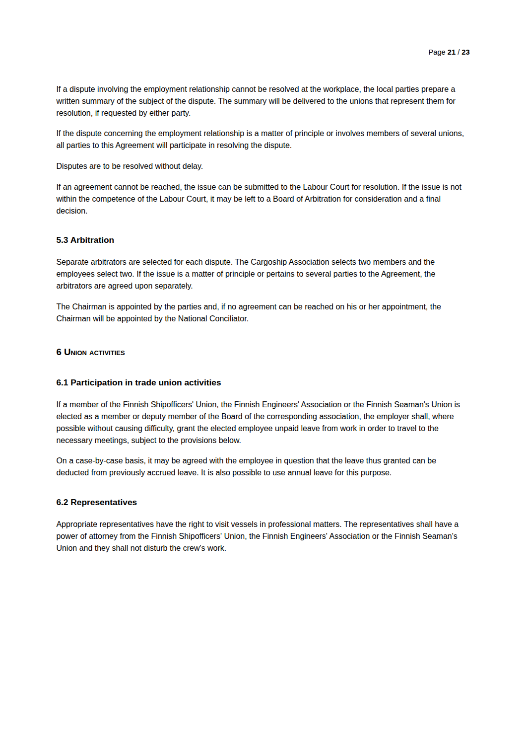Page 21 / 23
If a dispute involving the employment relationship cannot be resolved at the workplace, the local parties prepare a written summary of the subject of the dispute. The summary will be delivered to the unions that represent them for resolution, if requested by either party.
If the dispute concerning the employment relationship is a matter of principle or involves members of several unions, all parties to this Agreement will participate in resolving the dispute.
Disputes are to be resolved without delay.
If an agreement cannot be reached, the issue can be submitted to the Labour Court for resolution. If the issue is not within the competence of the Labour Court, it may be left to a Board of Arbitration for consideration and a final decision.
5.3 Arbitration
Separate arbitrators are selected for each dispute. The Cargoship Association selects two members and the employees select two. If the issue is a matter of principle or pertains to several parties to the Agreement, the arbitrators are agreed upon separately.
The Chairman is appointed by the parties and, if no agreement can be reached on his or her appointment, the Chairman will be appointed by the National Conciliator.
6 Union activities
6.1 Participation in trade union activities
If a member of the Finnish Shipofficers' Union, the Finnish Engineers' Association or the Finnish Seaman's Union is elected as a member or deputy member of the Board of the corresponding association, the employer shall, where possible without causing difficulty, grant the elected employee unpaid leave from work in order to travel to the necessary meetings, subject to the provisions below.
On a case-by-case basis, it may be agreed with the employee in question that the leave thus granted can be deducted from previously accrued leave. It is also possible to use annual leave for this purpose.
6.2 Representatives
Appropriate representatives have the right to visit vessels in professional matters. The representatives shall have a power of attorney from the Finnish Shipofficers' Union, the Finnish Engineers' Association or the Finnish Seaman's Union and they shall not disturb the crew's work.